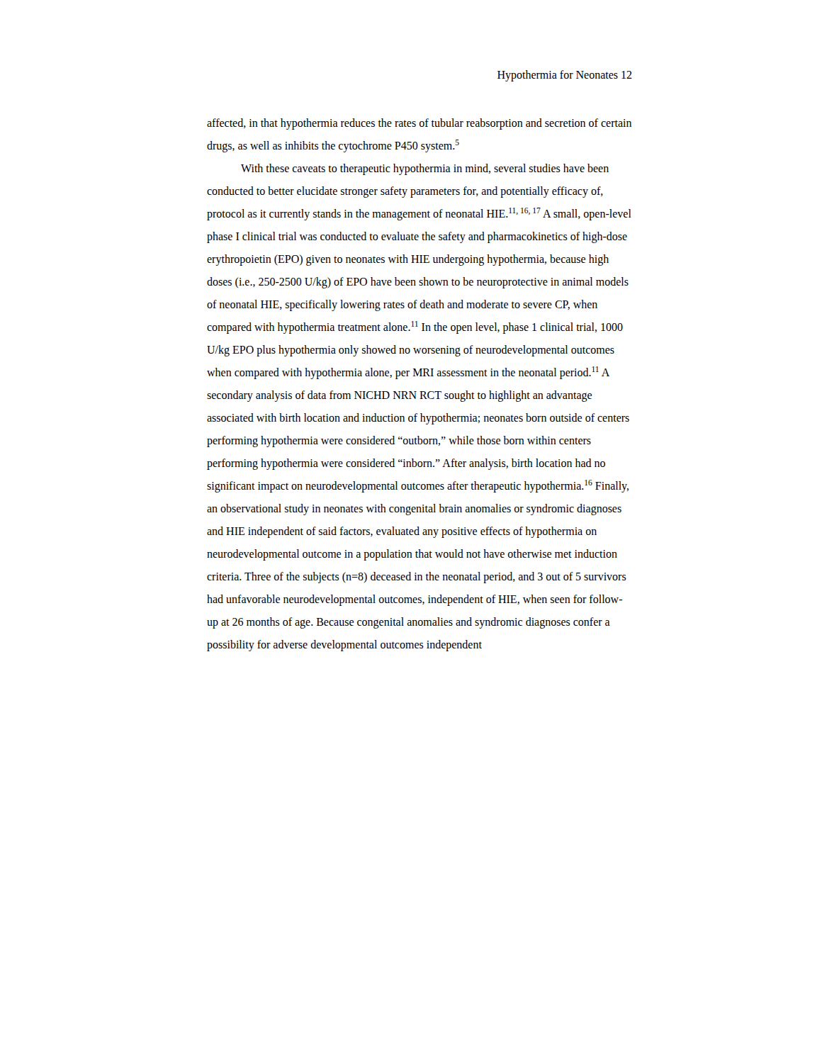Hypothermia for Neonates 12
affected, in that hypothermia reduces the rates of tubular reabsorption and secretion of certain drugs, as well as inhibits the cytochrome P450 system.5
With these caveats to therapeutic hypothermia in mind, several studies have been conducted to better elucidate stronger safety parameters for, and potentially efficacy of, protocol as it currently stands in the management of neonatal HIE.11, 16, 17 A small, open-level phase I clinical trial was conducted to evaluate the safety and pharmacokinetics of high-dose erythropoietin (EPO) given to neonates with HIE undergoing hypothermia, because high doses (i.e., 250-2500 U/kg) of EPO have been shown to be neuroprotective in animal models of neonatal HIE, specifically lowering rates of death and moderate to severe CP, when compared with hypothermia treatment alone.11 In the open level, phase 1 clinical trial, 1000 U/kg EPO plus hypothermia only showed no worsening of neurodevelopmental outcomes when compared with hypothermia alone, per MRI assessment in the neonatal period.11 A secondary analysis of data from NICHD NRN RCT sought to highlight an advantage associated with birth location and induction of hypothermia; neonates born outside of centers performing hypothermia were considered “outborn,” while those born within centers performing hypothermia were considered “inborn.” After analysis, birth location had no significant impact on neurodevelopmental outcomes after therapeutic hypothermia.16 Finally, an observational study in neonates with congenital brain anomalies or syndromic diagnoses and HIE independent of said factors, evaluated any positive effects of hypothermia on neurodevelopmental outcome in a population that would not have otherwise met induction criteria. Three of the subjects (n=8) deceased in the neonatal period, and 3 out of 5 survivors had unfavorable neurodevelopmental outcomes, independent of HIE, when seen for follow-up at 26 months of age. Because congenital anomalies and syndromic diagnoses confer a possibility for adverse developmental outcomes independent